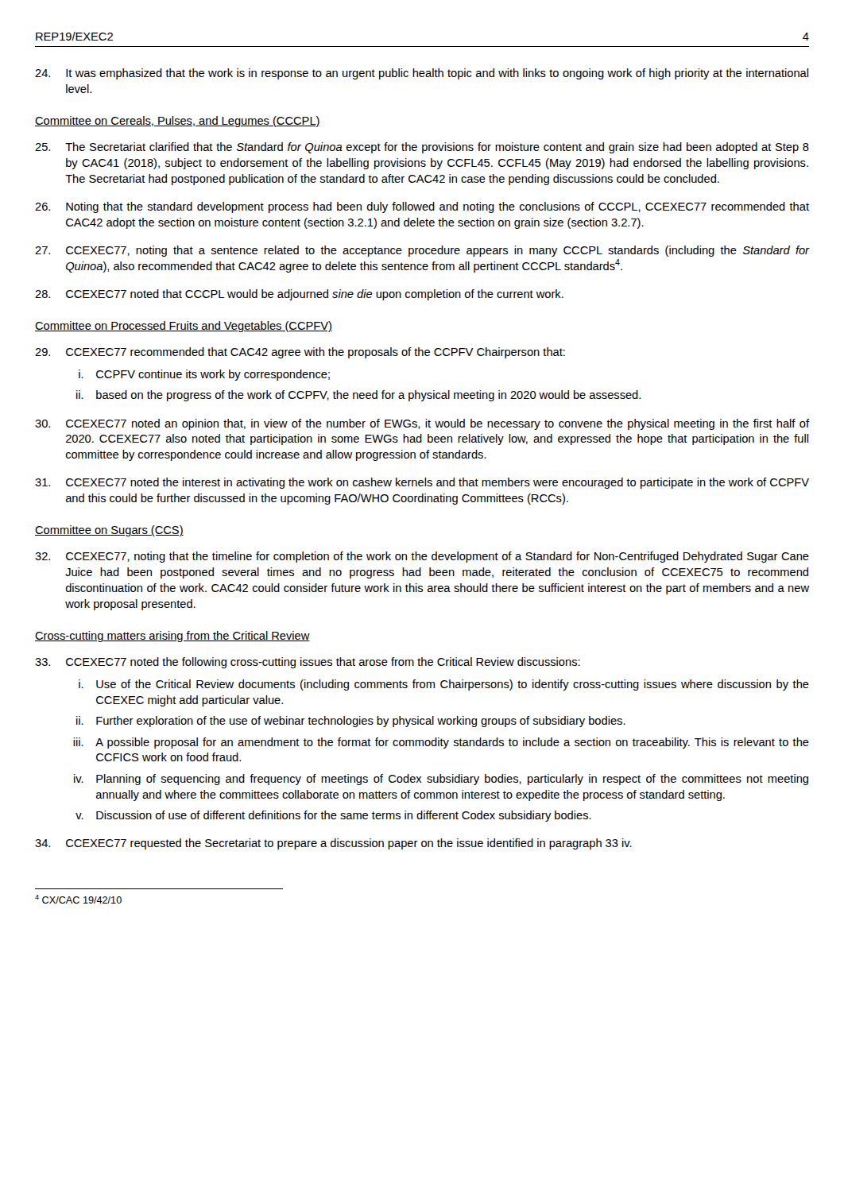REP19/EXEC2 4
24. It was emphasized that the work is in response to an urgent public health topic and with links to ongoing work of high priority at the international level.
Committee on Cereals, Pulses, and Legumes (CCCPL)
25. The Secretariat clarified that the Standard for Quinoa except for the provisions for moisture content and grain size had been adopted at Step 8 by CAC41 (2018), subject to endorsement of the labelling provisions by CCFL45. CCFL45 (May 2019) had endorsed the labelling provisions. The Secretariat had postponed publication of the standard to after CAC42 in case the pending discussions could be concluded.
26. Noting that the standard development process had been duly followed and noting the conclusions of CCCPL, CCEXEC77 recommended that CAC42 adopt the section on moisture content (section 3.2.1) and delete the section on grain size (section 3.2.7).
27. CCEXEC77, noting that a sentence related to the acceptance procedure appears in many CCCPL standards (including the Standard for Quinoa), also recommended that CAC42 agree to delete this sentence from all pertinent CCCPL standards4.
28. CCEXEC77 noted that CCCPL would be adjourned sine die upon completion of the current work.
Committee on Processed Fruits and Vegetables (CCPFV)
29. CCEXEC77 recommended that CAC42 agree with the proposals of the CCPFV Chairperson that:
i. CCPFV continue its work by correspondence;
ii. based on the progress of the work of CCPFV, the need for a physical meeting in 2020 would be assessed.
30. CCEXEC77 noted an opinion that, in view of the number of EWGs, it would be necessary to convene the physical meeting in the first half of 2020. CCEXEC77 also noted that participation in some EWGs had been relatively low, and expressed the hope that participation in the full committee by correspondence could increase and allow progression of standards.
31. CCEXEC77 noted the interest in activating the work on cashew kernels and that members were encouraged to participate in the work of CCPFV and this could be further discussed in the upcoming FAO/WHO Coordinating Committees (RCCs).
Committee on Sugars (CCS)
32. CCEXEC77, noting that the timeline for completion of the work on the development of a Standard for Non-Centrifuged Dehydrated Sugar Cane Juice had been postponed several times and no progress had been made, reiterated the conclusion of CCEXEC75 to recommend discontinuation of the work. CAC42 could consider future work in this area should there be sufficient interest on the part of members and a new work proposal presented.
Cross-cutting matters arising from the Critical Review
33. CCEXEC77 noted the following cross-cutting issues that arose from the Critical Review discussions:
i. Use of the Critical Review documents (including comments from Chairpersons) to identify cross-cutting issues where discussion by the CCEXEC might add particular value.
ii. Further exploration of the use of webinar technologies by physical working groups of subsidiary bodies.
iii. A possible proposal for an amendment to the format for commodity standards to include a section on traceability. This is relevant to the CCFICS work on food fraud.
iv. Planning of sequencing and frequency of meetings of Codex subsidiary bodies, particularly in respect of the committees not meeting annually and where the committees collaborate on matters of common interest to expedite the process of standard setting.
v. Discussion of use of different definitions for the same terms in different Codex subsidiary bodies.
34. CCEXEC77 requested the Secretariat to prepare a discussion paper on the issue identified in paragraph 33 iv.
4 CX/CAC 19/42/10